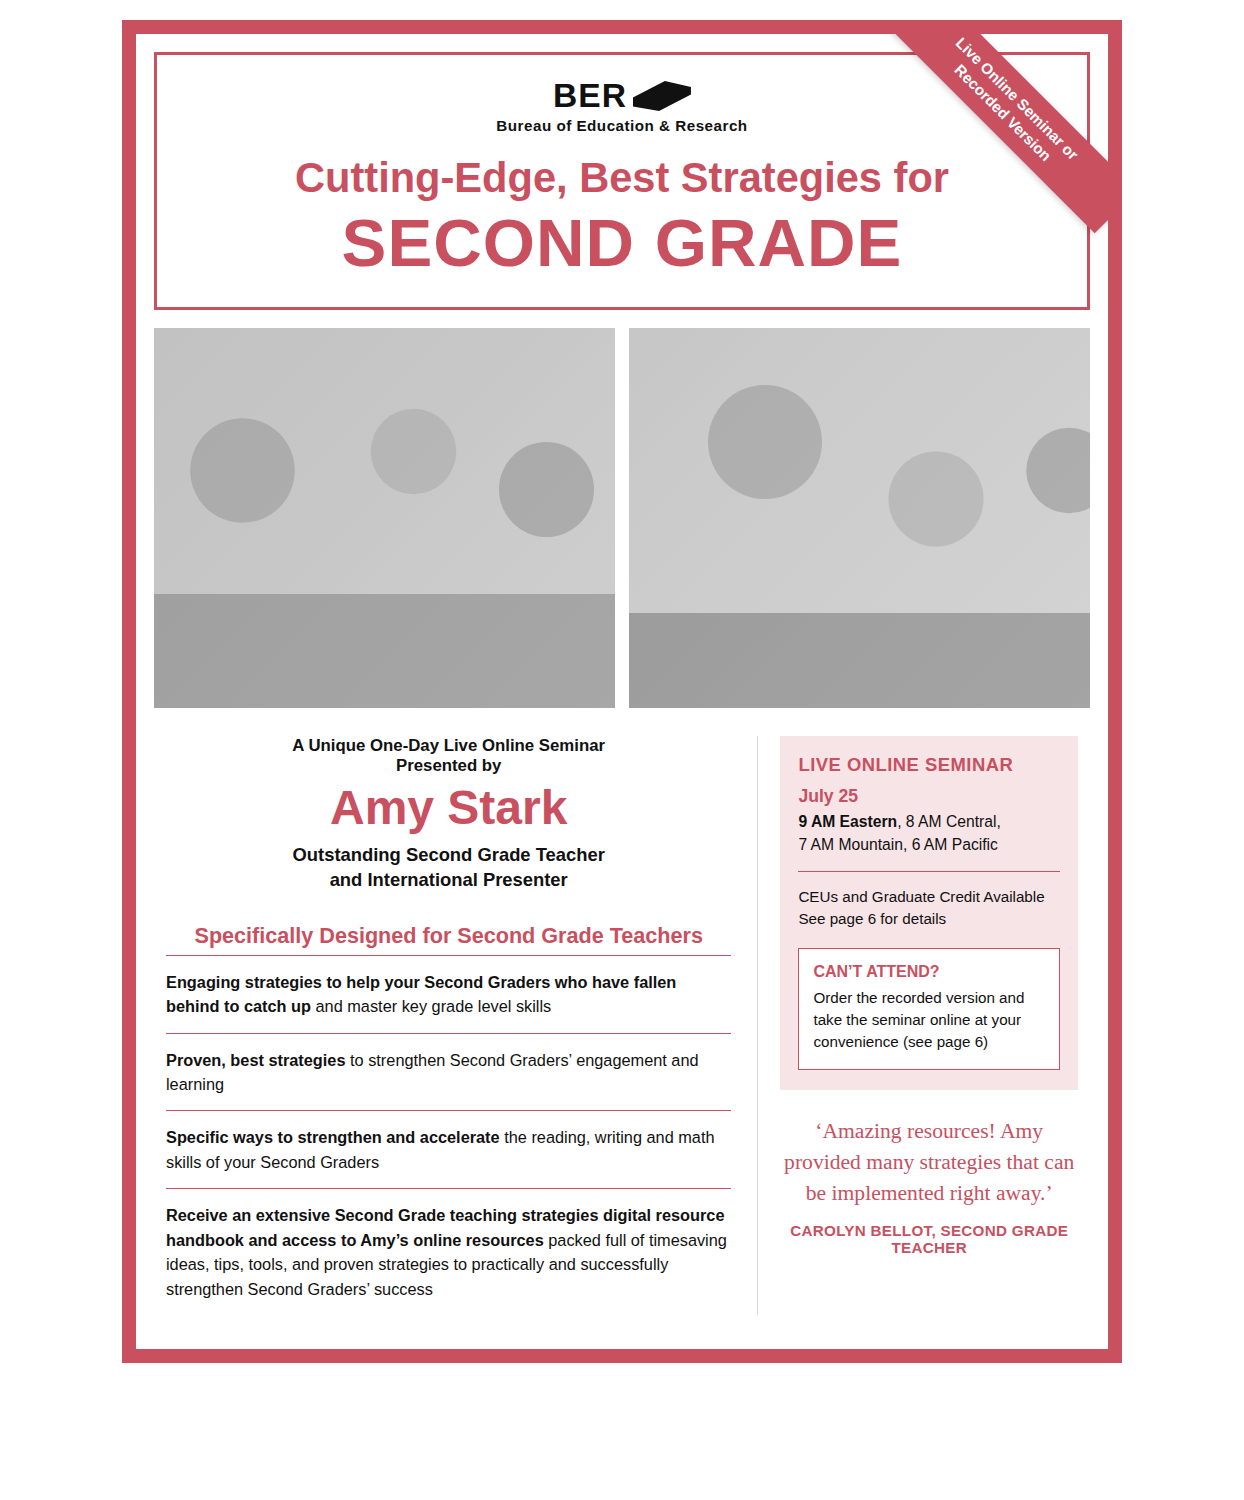Live Online Seminar or
Recorded Version
BER
Bureau of Education & Research
Cutting-Edge, Best Strategies for SECOND GRADE
A Unique One-Day Live Online Seminar
Presented by
Amy Stark
Outstanding Second Grade Teacher
and International Presenter
Specifically Designed for Second Grade Teachers
Engaging strategies to help your Second Graders who have fallen behind to catch up and master key grade level skills
Proven, best strategies to strengthen Second Graders’ engagement and learning
Specific ways to strengthen and accelerate the reading, writing and math skills of your Second Graders
Receive an extensive Second Grade teaching strategies digital resource handbook and access to Amy’s online resources packed full of timesaving ideas, tips, tools, and proven strategies to practically and successfully strengthen Second Graders’ success
LIVE ONLINE SEMINAR
July 25
9 AM Eastern, 8 AM Central,
7 AM Mountain, 6 AM Pacific
CEUs and Graduate Credit Available
See page 6 for details
CAN’T ATTEND?
Order the recorded version and take the seminar online at your convenience (see page 6)
‘Amazing resources! Amy provided many strategies that can be implemented right away.’
CAROLYN BELLOT, SECOND GRADE TEACHER